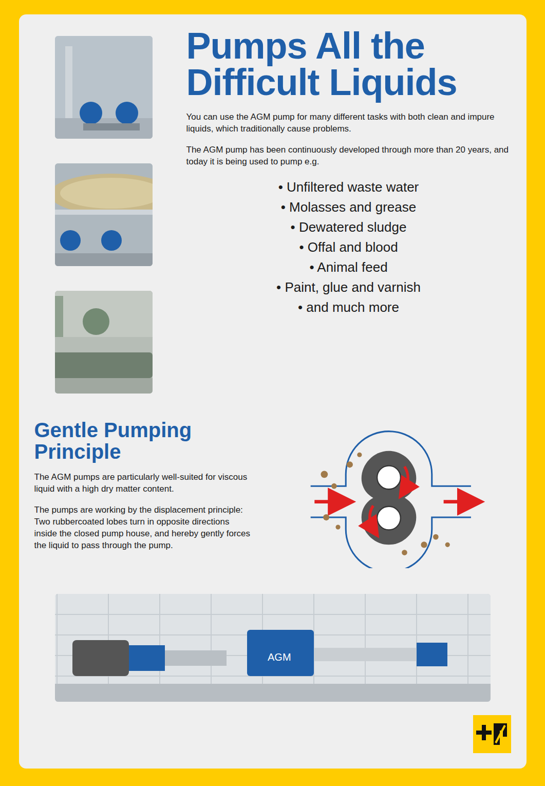Pumps All the Difficult Liquids
You can use the AGM pump for many different tasks with both clean and impure liquids, which traditionally cause problems.
The AGM pump has been continuously developed through more than 20 years, and today it is being used to pump e.g.
Unfiltered waste water
Molasses and grease
Dewatered sludge
Offal and blood
Animal feed
Paint, glue and varnish
and much more
Gentle Pumping Principle
The AGM pumps are particularly well-suited for viscous liquid with a high dry matter content.
The pumps are working by the displacement principle:
Two rubbercoated lobes turn in opposite directions inside the closed pump house, and hereby gently forces the liquid to pass through the pump.